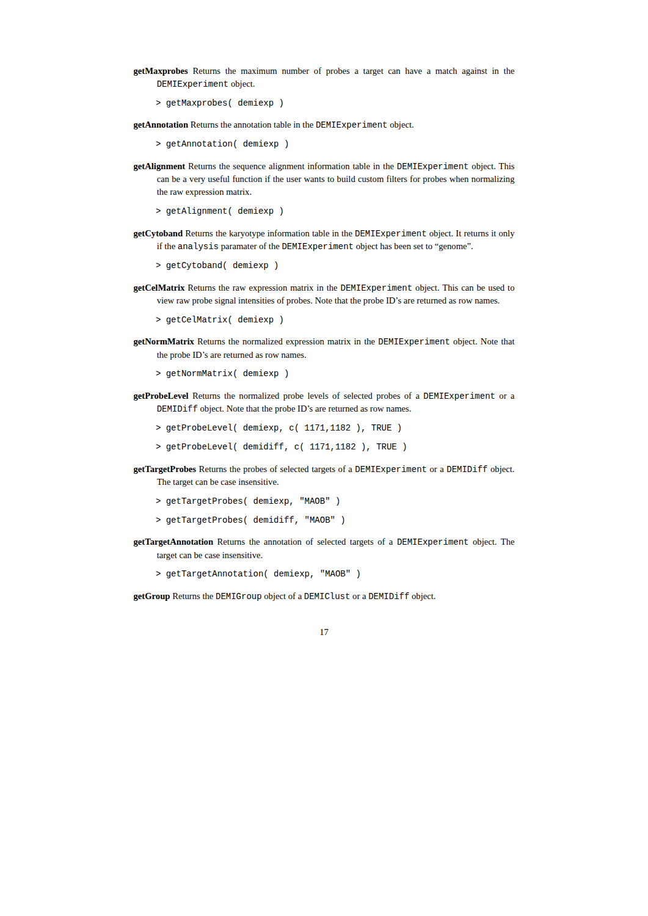getMaxprobes Returns the maximum number of probes a target can have a match against in the DEMIExperiment object.
> getMaxprobes( demiexp )
getAnnotation Returns the annotation table in the DEMIExperiment object.
> getAnnotation( demiexp )
getAlignment Returns the sequence alignment information table in the DEMIExperiment object. This can be a very useful function if the user wants to build custom filters for probes when normalizing the raw expression matrix.
> getAlignment( demiexp )
getCytoband Returns the karyotype information table in the DEMIExperiment object. It returns it only if the analysis paramater of the DEMIExperiment object has been set to “genome”.
> getCytoband( demiexp )
getCelMatrix Returns the raw expression matrix in the DEMIExperiment object. This can be used to view raw probe signal intensities of probes. Note that the probe ID’s are returned as row names.
> getCelMatrix( demiexp )
getNormMatrix Returns the normalized expression matrix in the DEMIExperiment object. Note that the probe ID’s are returned as row names.
> getNormMatrix( demiexp )
getProbeLevel Returns the normalized probe levels of selected probes of a DEMIExperiment or a DEMIDiff object. Note that the probe ID’s are returned as row names.
> getProbeLevel( demiexp, c( 1171,1182 ), TRUE )
> getProbeLevel( demidiff, c( 1171,1182 ), TRUE )
getTargetProbes Returns the probes of selected targets of a DEMIExperiment or a DEMIDiff object. The target can be case insensitive.
> getTargetProbes( demiexp, "MAOB" )
> getTargetProbes( demidiff, "MAOB" )
getTargetAnnotation Returns the annotation of selected targets of a DEMIExperiment object. The target can be case insensitive.
> getTargetAnnotation( demiexp, "MAOB" )
getGroup Returns the DEMIGroup object of a DEMIClust or a DEMIDiff object.
17